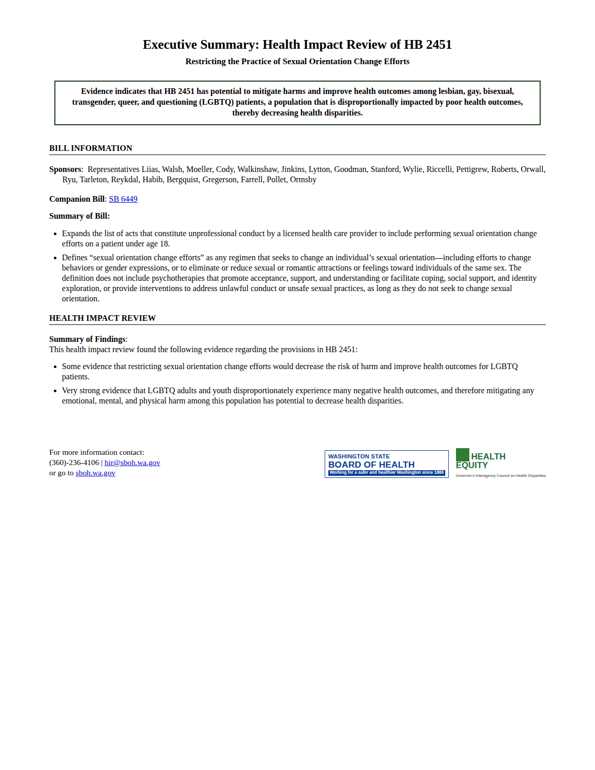Executive Summary: Health Impact Review of HB 2451
Restricting the Practice of Sexual Orientation Change Efforts
Evidence indicates that HB 2451 has potential to mitigate harms and improve health outcomes among lesbian, gay, bisexual, transgender, queer, and questioning (LGBTQ) patients, a population that is disproportionally impacted by poor health outcomes, thereby decreasing health disparities.
BILL INFORMATION
Sponsors: Representatives Liias, Walsh, Moeller, Cody, Walkinshaw, Jinkins, Lytton, Goodman, Stanford, Wylie, Riccelli, Pettigrew, Roberts, Orwall, Ryu, Tarleton, Reykdal, Habib, Bergquist, Gregerson, Farrell, Pollet, Ormsby
Companion Bill: SB 6449
Summary of Bill:
Expands the list of acts that constitute unprofessional conduct by a licensed health care provider to include performing sexual orientation change efforts on a patient under age 18.
Defines “sexual orientation change efforts” as any regimen that seeks to change an individual’s sexual orientation—including efforts to change behaviors or gender expressions, or to eliminate or reduce sexual or romantic attractions or feelings toward individuals of the same sex. The definition does not include psychotherapies that promote acceptance, support, and understanding or facilitate coping, social support, and identity exploration, or provide interventions to address unlawful conduct or unsafe sexual practices, as long as they do not seek to change sexual orientation.
HEALTH IMPACT REVIEW
Summary of Findings:
This health impact review found the following evidence regarding the provisions in HB 2451:
Some evidence that restricting sexual orientation change efforts would decrease the risk of harm and improve health outcomes for LGBTQ patients.
Very strong evidence that LGBTQ adults and youth disproportionately experience many negative health outcomes, and therefore mitigating any emotional, mental, and physical harm among this population has potential to decrease health disparities.
| For more information contact: (360)-236-4106 / hir@sboh.wa.gov or go to sboh.wa.gov | WASHINGTON STATE BOARD OF HEALTH Working for a safer and healthier Washington since 1889 HEALTH EQUITY Governor’s Interagency Council on Health Disparities |